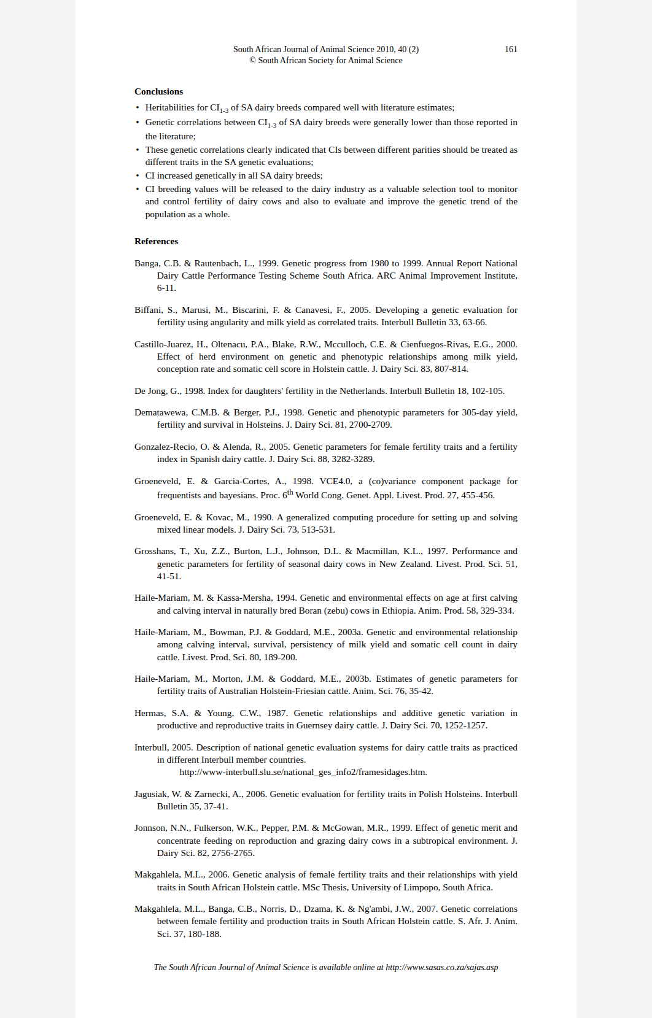South African Journal of Animal Science 2010, 40 (2)161
© South African Society for Animal Science
Conclusions
Heritabilities for CI1-3 of SA dairy breeds compared well with literature estimates;
Genetic correlations between CI1-3 of SA dairy breeds were generally lower than those reported in the literature;
These genetic correlations clearly indicated that CIs between different parities should be treated as different traits in the SA genetic evaluations;
CI increased genetically in all SA dairy breeds;
CI breeding values will be released to the dairy industry as a valuable selection tool to monitor and control fertility of dairy cows and also to evaluate and improve the genetic trend of the population as a whole.
References
Banga, C.B. & Rautenbach, L., 1999. Genetic progress from 1980 to 1999. Annual Report National Dairy Cattle Performance Testing Scheme South Africa. ARC Animal Improvement Institute, 6-11.
Biffani, S., Marusi, M., Biscarini, F. & Canavesi, F., 2005. Developing a genetic evaluation for fertility using angularity and milk yield as correlated traits. Interbull Bulletin 33, 63-66.
Castillo-Juarez, H., Oltenacu, P.A., Blake, R.W., Mcculloch, C.E. & Cienfuegos-Rivas, E.G., 2000. Effect of herd environment on genetic and phenotypic relationships among milk yield, conception rate and somatic cell score in Holstein cattle. J. Dairy Sci. 83, 807-814.
De Jong, G., 1998. Index for daughters' fertility in the Netherlands. Interbull Bulletin 18, 102-105.
Dematawewa, C.M.B. & Berger, P.J., 1998. Genetic and phenotypic parameters for 305-day yield, fertility and survival in Holsteins. J. Dairy Sci. 81, 2700-2709.
Gonzalez-Recio, O. & Alenda, R., 2005. Genetic parameters for female fertility traits and a fertility index in Spanish dairy cattle. J. Dairy Sci. 88, 3282-3289.
Groeneveld, E. & Garcia-Cortes, A., 1998. VCE4.0, a (co)variance component package for frequentists and bayesians. Proc. 6th World Cong. Genet. Appl. Livest. Prod. 27, 455-456.
Groeneveld, E. & Kovac, M., 1990. A generalized computing procedure for setting up and solving mixed linear models. J. Dairy Sci. 73, 513-531.
Grosshans, T., Xu, Z.Z., Burton, L.J., Johnson, D.L. & Macmillan, K.L., 1997. Performance and genetic parameters for fertility of seasonal dairy cows in New Zealand. Livest. Prod. Sci. 51, 41-51.
Haile-Mariam, M. & Kassa-Mersha, 1994. Genetic and environmental effects on age at first calving and calving interval in naturally bred Boran (zebu) cows in Ethiopia. Anim. Prod. 58, 329-334.
Haile-Mariam, M., Bowman, P.J. & Goddard, M.E., 2003a. Genetic and environmental relationship among calving interval, survival, persistency of milk yield and somatic cell count in dairy cattle. Livest. Prod. Sci. 80, 189-200.
Haile-Mariam, M., Morton, J.M. & Goddard, M.E., 2003b. Estimates of genetic parameters for fertility traits of Australian Holstein-Friesian cattle. Anim. Sci. 76, 35-42.
Hermas, S.A. & Young, C.W., 1987. Genetic relationships and additive genetic variation in productive and reproductive traits in Guernsey dairy cattle. J. Dairy Sci. 70, 1252-1257.
Interbull, 2005. Description of national genetic evaluation systems for dairy cattle traits as practiced in different Interbull member countries. http://www-interbull.slu.se/national_ges_info2/framesidages.htm.
Jagusiak, W. & Zarnecki, A., 2006. Genetic evaluation for fertility traits in Polish Holsteins. Interbull Bulletin 35, 37-41.
Jonnson, N.N., Fulkerson, W.K., Pepper, P.M. & McGowan, M.R., 1999. Effect of genetic merit and concentrate feeding on reproduction and grazing dairy cows in a subtropical environment. J. Dairy Sci. 82, 2756-2765.
Makgahlela, M.L., 2006. Genetic analysis of female fertility traits and their relationships with yield traits in South African Holstein cattle. MSc Thesis, University of Limpopo, South Africa.
Makgahlela, M.L., Banga, C.B., Norris, D., Dzama, K. & Ng'ambi, J.W., 2007. Genetic correlations between female fertility and production traits in South African Holstein cattle. S. Afr. J. Anim. Sci. 37, 180-188.
The South African Journal of Animal Science is available online at http://www.sasas.co.za/sajas.asp